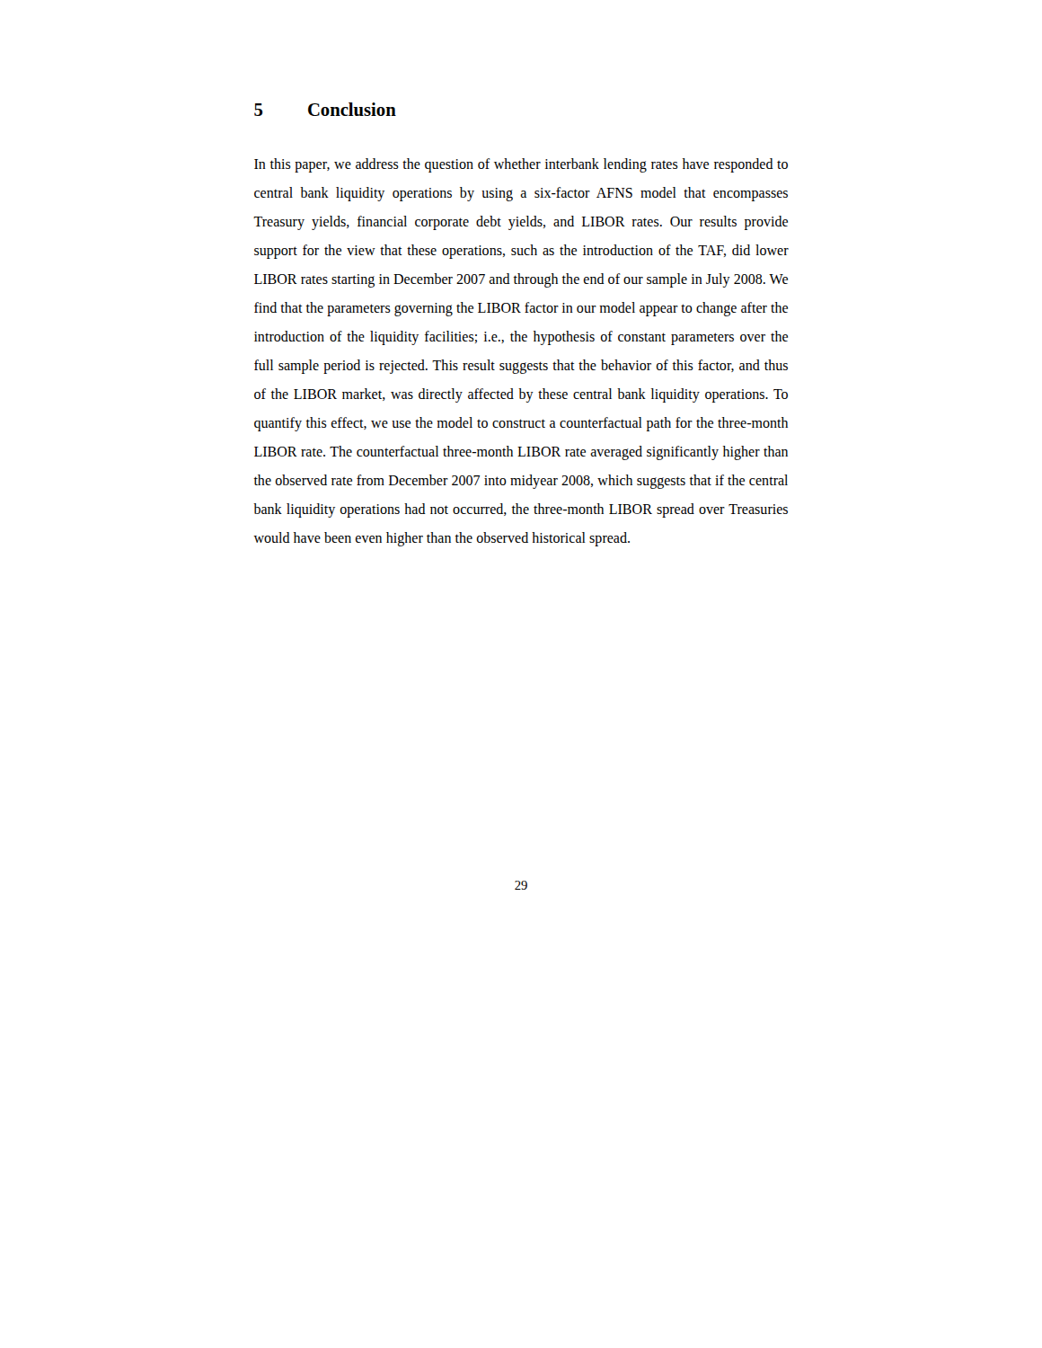5 Conclusion
In this paper, we address the question of whether interbank lending rates have responded to central bank liquidity operations by using a six-factor AFNS model that encompasses Treasury yields, financial corporate debt yields, and LIBOR rates. Our results provide support for the view that these operations, such as the introduction of the TAF, did lower LIBOR rates starting in December 2007 and through the end of our sample in July 2008. We find that the parameters governing the LIBOR factor in our model appear to change after the introduction of the liquidity facilities; i.e., the hypothesis of constant parameters over the full sample period is rejected. This result suggests that the behavior of this factor, and thus of the LIBOR market, was directly affected by these central bank liquidity operations. To quantify this effect, we use the model to construct a counterfactual path for the three-month LIBOR rate. The counterfactual three-month LIBOR rate averaged significantly higher than the observed rate from December 2007 into midyear 2008, which suggests that if the central bank liquidity operations had not occurred, the three-month LIBOR spread over Treasuries would have been even higher than the observed historical spread.
29